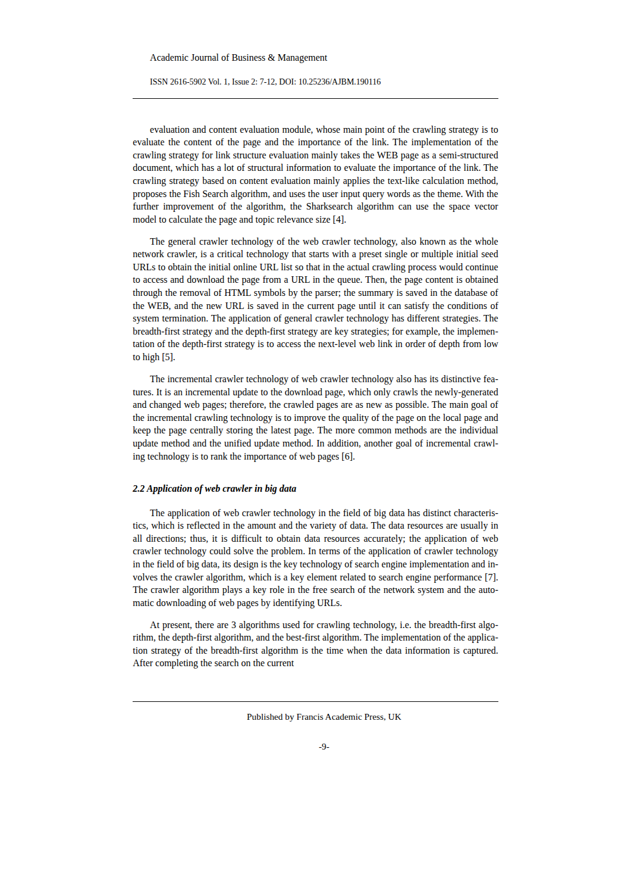Academic Journal of Business & Management
ISSN 2616-5902 Vol. 1, Issue 2: 7-12, DOI: 10.25236/AJBM.190116
evaluation and content evaluation module, whose main point of the crawling strategy is to evaluate the content of the page and the importance of the link. The implementation of the crawling strategy for link structure evaluation mainly takes the WEB page as a semi-structured document, which has a lot of structural information to evaluate the importance of the link. The crawling strategy based on content evaluation mainly applies the text-like calculation method, proposes the Fish Search algorithm, and uses the user input query words as the theme. With the further improvement of the algorithm, the Sharksearch algorithm can use the space vector model to calculate the page and topic relevance size [4].
The general crawler technology of the web crawler technology, also known as the whole network crawler, is a critical technology that starts with a preset single or multiple initial seed URLs to obtain the initial online URL list so that in the actual crawling process would continue to access and download the page from a URL in the queue. Then, the page content is obtained through the removal of HTML symbols by the parser; the summary is saved in the database of the WEB, and the new URL is saved in the current page until it can satisfy the conditions of system termination. The application of general crawler technology has different strategies. The breadth-first strategy and the depth-first strategy are key strategies; for example, the implementation of the depth-first strategy is to access the next-level web link in order of depth from low to high [5].
The incremental crawler technology of web crawler technology also has its distinctive features. It is an incremental update to the download page, which only crawls the newly-generated and changed web pages; therefore, the crawled pages are as new as possible. The main goal of the incremental crawling technology is to improve the quality of the page on the local page and keep the page centrally storing the latest page. The more common methods are the individual update method and the unified update method. In addition, another goal of incremental crawling technology is to rank the importance of web pages [6].
2.2 Application of web crawler in big data
The application of web crawler technology in the field of big data has distinct characteristics, which is reflected in the amount and the variety of data. The data resources are usually in all directions; thus, it is difficult to obtain data resources accurately; the application of web crawler technology could solve the problem. In terms of the application of crawler technology in the field of big data, its design is the key technology of search engine implementation and involves the crawler algorithm, which is a key element related to search engine performance [7]. The crawler algorithm plays a key role in the free search of the network system and the automatic downloading of web pages by identifying URLs.
At present, there are 3 algorithms used for crawling technology, i.e. the breadth-first algorithm, the depth-first algorithm, and the best-first algorithm. The implementation of the application strategy of the breadth-first algorithm is the time when the data information is captured. After completing the search on the current
Published by Francis Academic Press, UK
-9-